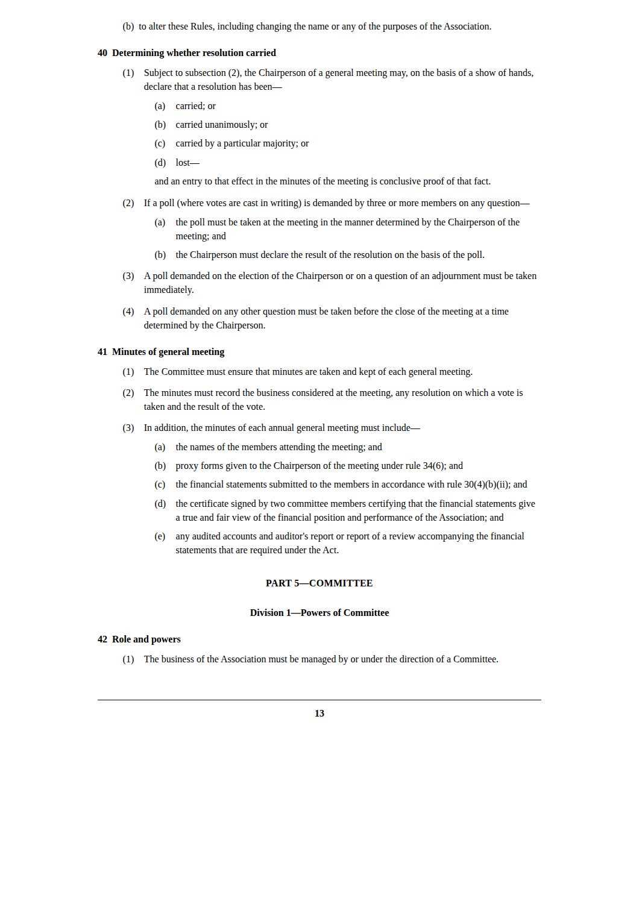(b) to alter these Rules, including changing the name or any of the purposes of the Association.
40 Determining whether resolution carried
(1) Subject to subsection (2), the Chairperson of a general meeting may, on the basis of a show of hands, declare that a resolution has been—
(a) carried; or
(b) carried unanimously; or
(c) carried by a particular majority; or
(d) lost—
and an entry to that effect in the minutes of the meeting is conclusive proof of that fact.
(2) If a poll (where votes are cast in writing) is demanded by three or more members on any question—
(a) the poll must be taken at the meeting in the manner determined by the Chairperson of the meeting; and
(b) the Chairperson must declare the result of the resolution on the basis of the poll.
(3) A poll demanded on the election of the Chairperson or on a question of an adjournment must be taken immediately.
(4) A poll demanded on any other question must be taken before the close of the meeting at a time determined by the Chairperson.
41 Minutes of general meeting
(1) The Committee must ensure that minutes are taken and kept of each general meeting.
(2) The minutes must record the business considered at the meeting, any resolution on which a vote is taken and the result of the vote.
(3) In addition, the minutes of each annual general meeting must include—
(a) the names of the members attending the meeting; and
(b) proxy forms given to the Chairperson of the meeting under rule 34(6); and
(c) the financial statements submitted to the members in accordance with rule 30(4)(b)(ii); and
(d) the certificate signed by two committee members certifying that the financial statements give a true and fair view of the financial position and performance of the Association; and
(e) any audited accounts and auditor's report or report of a review accompanying the financial statements that are required under the Act.
PART 5—COMMITTEE
Division 1—Powers of Committee
42 Role and powers
(1) The business of the Association must be managed by or under the direction of a Committee.
13